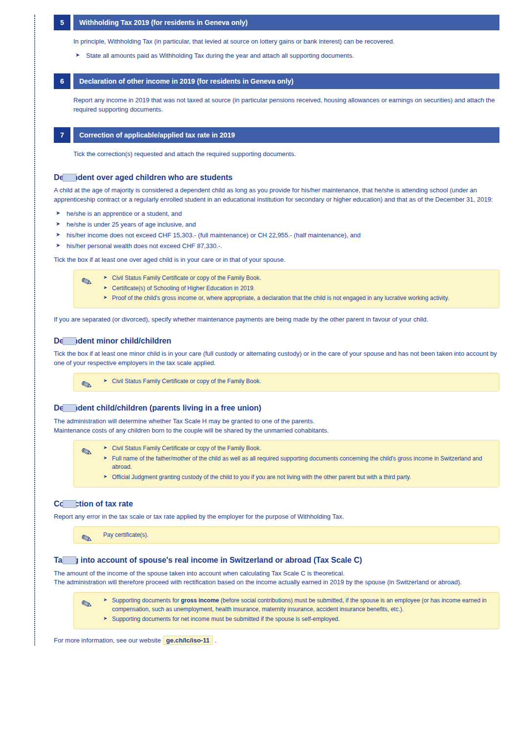5
Withholding Tax 2019 (for residents in Geneva only)
In principle, Withholding Tax (in particular, that levied at source on lottery gains or bank interest) can be recovered.
State all amounts paid as Withholding Tax during the year and attach all supporting documents.
6
Declaration of other income in 2019 (for residents in Geneva only)
Report any income in 2019 that was not taxed at source (in particular pensions received, housing allowances or earnings on securities) and attach the required supporting documents.
7
Correction of applicable/applied tax rate in 2019
Tick the correction(s) requested and attach the required supporting documents.
Dependent over aged children who are students
A child at the age of majority is considered a dependent child as long as you provide for his/her maintenance, that he/she is attending school (under an apprenticeship contract or a regularly enrolled student in an educational institution for secondary or higher education) and that as of the December 31, 2019:
he/she is an apprentice or a student, and
he/she is under 25 years of age inclusive, and
his/her income does not exceed CHF 15,303.- (full maintenance) or CH 22,955.- (half maintenance), and
his/her personal wealth does not exceed CHF 87,330.-.
Tick the box if at least one over aged child is in your care or in that of your spouse.
Civil Status Family Certificate or copy of the Family Book.
Certificate(s) of Schooling of Higher Education in 2019.
Proof of the child's gross income or, where appropriate, a declaration that the child is not engaged in any lucrative working activity.
If you are separated (or divorced), specify whether maintenance payments are being made by the other parent in favour of your child.
Dependent minor child/children
Tick the box if at least one minor child is in your care (full custody or alternating custody) or in the care of your spouse and has not been taken into account by one of your respective employers in the tax scale applied.
Civil Status Family Certificate or copy of the Family Book.
Dependent child/children (parents living in a free union)
The administration will determine whether Tax Scale H may be granted to one of the parents.
Maintenance costs of any children born to the couple will be shared by the unmarried cohabitants.
Civil Status Family Certificate or copy of the Family Book.
Full name of the father/mother of the child as well as all required supporting documents concerning the child's gross income in Switzerland and abroad.
Official Judgment granting custody of the child to you if you are not living with the other parent but with a third party.
Correction of tax rate
Report any error in the tax scale or tax rate applied by the employer for the purpose of Withholding Tax.
Pay certificate(s).
Taking into account of spouse's real income in Switzerland or abroad (Tax Scale C)
The amount of the income of the spouse taken into account when calculating Tax Scale C is theoretical.
The administration will therefore proceed with rectification based on the income actually earned in 2019 by the spouse (in Switzerland or abroad).
Supporting documents for gross income (before social contributions) must be submitted, if the spouse is an employee (or has income earned in compensation, such as unemployment, health insurance, maternity insurance, accident insurance benefits, etc.).
Supporting documents for net income must be submitted if the spouse is self-employed.
For more information, see our website ge.ch/lc/iso-11 .